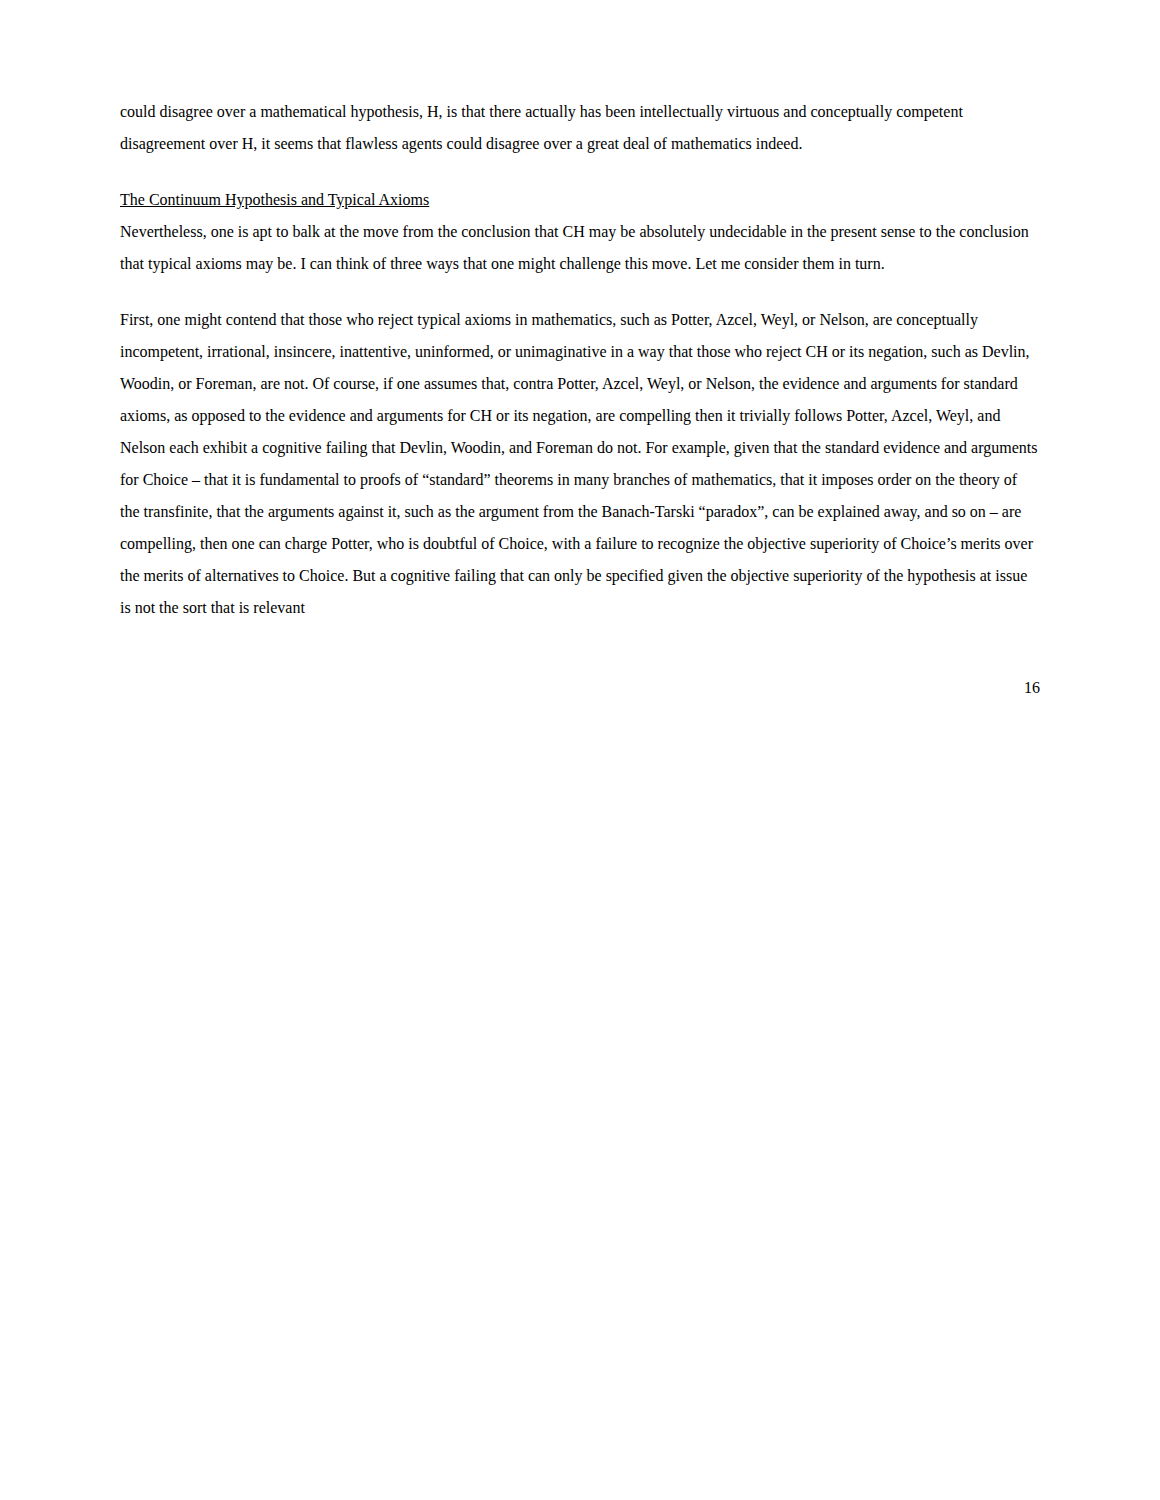could disagree over a mathematical hypothesis, H, is that there actually has been intellectually virtuous and conceptually competent disagreement over H, it seems that flawless agents could disagree over a great deal of mathematics indeed.
The Continuum Hypothesis and Typical Axioms
Nevertheless, one is apt to balk at the move from the conclusion that CH may be absolutely undecidable in the present sense to the conclusion that typical axioms may be. I can think of three ways that one might challenge this move. Let me consider them in turn.
First, one might contend that those who reject typical axioms in mathematics, such as Potter, Azcel, Weyl, or Nelson, are conceptually incompetent, irrational, insincere, inattentive, uninformed, or unimaginative in a way that those who reject CH or its negation, such as Devlin, Woodin, or Foreman, are not. Of course, if one assumes that, contra Potter, Azcel, Weyl, or Nelson, the evidence and arguments for standard axioms, as opposed to the evidence and arguments for CH or its negation, are compelling then it trivially follows Potter, Azcel, Weyl, and Nelson each exhibit a cognitive failing that Devlin, Woodin, and Foreman do not. For example, given that the standard evidence and arguments for Choice – that it is fundamental to proofs of “standard” theorems in many branches of mathematics, that it imposes order on the theory of the transfinite, that the arguments against it, such as the argument from the Banach-Tarski “paradox”, can be explained away, and so on – are compelling, then one can charge Potter, who is doubtful of Choice, with a failure to recognize the objective superiority of Choice’s merits over the merits of alternatives to Choice. But a cognitive failing that can only be specified given the objective superiority of the hypothesis at issue is not the sort that is relevant
16